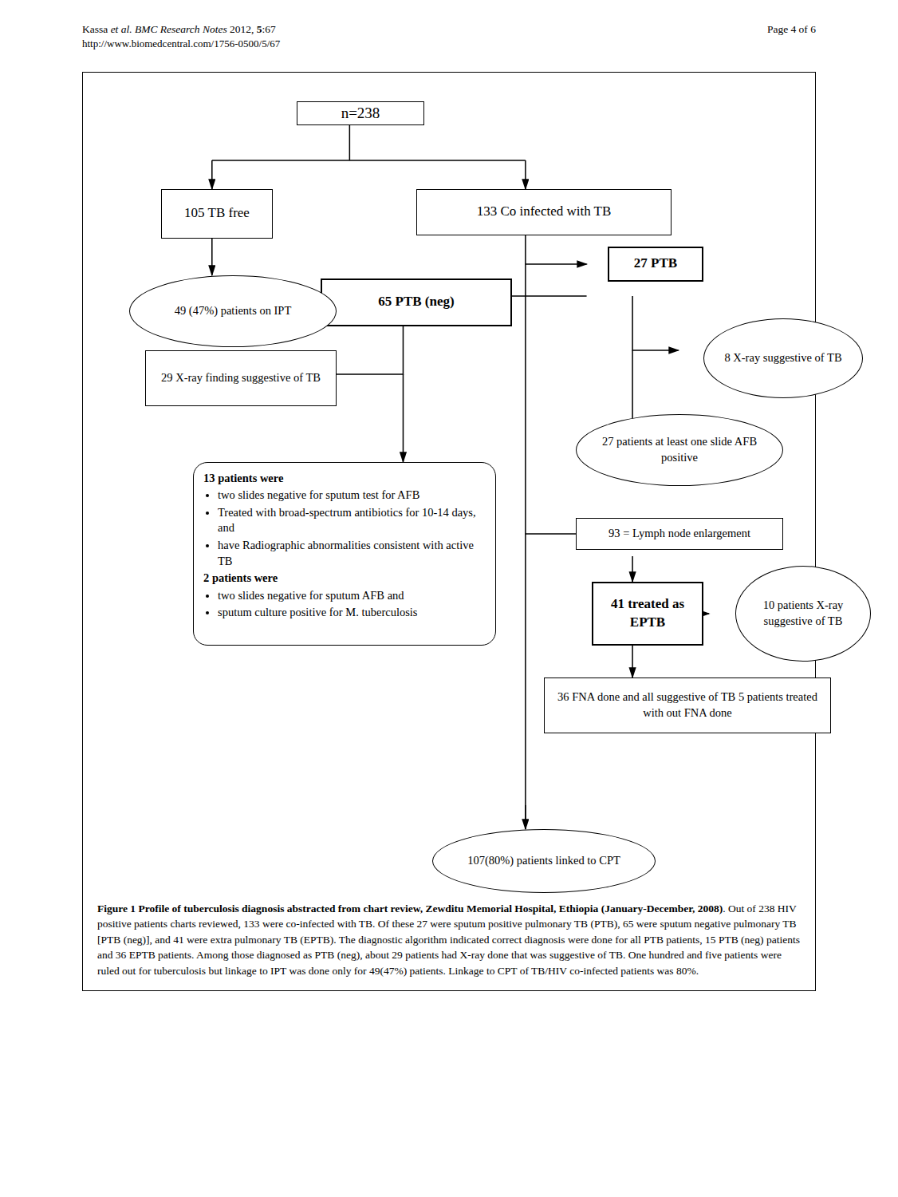Kassa et al. BMC Research Notes 2012, 5:67
http://www.biomedcentral.com/1756-0500/5/67
Page 4 of 6
n=238
105 TB free
133 Co infected with TB
27 PTB
65 PTB (neg)
49 (47%) patients on IPT
8 X-ray suggestive of TB
29 X-ray finding suggestive of TB
27 patients at least one slide AFB positive
13 patients were
two slides negative for sputum test for AFB
Treated with broad-spectrum antibiotics for 10-14 days, and
have Radiographic abnormalities consistent with active TB
2 patients were
two slides negative for sputum AFB and
sputum culture positive for M. tuberculosis
93 = Lymph node enlargement
41 treated as EPTB
10 patients X-ray suggestive of TB
36 FNA done and all suggestive of TB 5 patients treated with out FNA done
107(80%) patients linked to CPT
Figure 1 Profile of tuberculosis diagnosis abstracted from chart review, Zewditu Memorial Hospital, Ethiopia (January-December, 2008). Out of 238 HIV positive patients charts reviewed, 133 were co-infected with TB. Of these 27 were sputum positive pulmonary TB (PTB), 65 were sputum negative pulmonary TB [PTB (neg)], and 41 were extra pulmonary TB (EPTB). The diagnostic algorithm indicated correct diagnosis were done for all PTB patients, 15 PTB (neg) patients and 36 EPTB patients. Among those diagnosed as PTB (neg), about 29 patients had X-ray done that was suggestive of TB. One hundred and five patients were ruled out for tuberculosis but linkage to IPT was done only for 49(47%) patients. Linkage to CPT of TB/HIV co-infected patients was 80%.